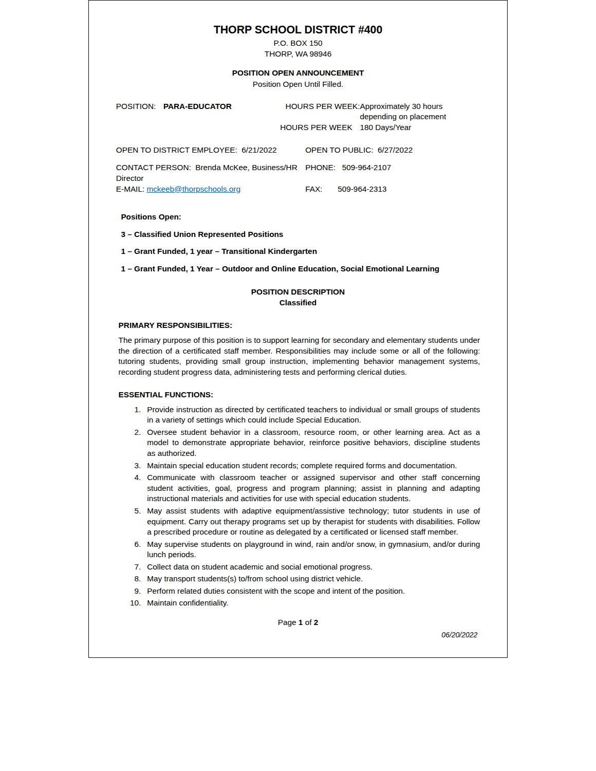THORP SCHOOL DISTRICT #400
P.O. BOX 150
THORP, WA 98946
POSITION OPEN ANNOUNCEMENT
Position Open Until Filled.
| POSITION: | PARA-EDUCATOR | HOURS PER WEEK: | Approximately 30 hours |
| | | | depending on placement |
| | | HOURS PER WEEK | 180 Days/Year |
| OPEN TO DISTRICT EMPLOYEE: 6/21/2022 | OPEN TO PUBLIC: 6/27/2022 |
| CONTACT PERSON: Brenda McKee, Business/HR Director | PHONE: 509-964-2107 |
| E-MAIL: mckeeb@thorpschools.org | FAX: 509-964-2313 |
Positions Open:
3 – Classified Union Represented Positions
1 – Grant Funded, 1 year – Transitional Kindergarten
1 – Grant Funded, 1 Year – Outdoor and Online Education, Social Emotional Learning
POSITION DESCRIPTION
Classified
PRIMARY RESPONSIBILITIES:
The primary purpose of this position is to support learning for secondary and elementary students under the direction of a certificated staff member. Responsibilities may include some or all of the following: tutoring students, providing small group instruction, implementing behavior management systems, recording student progress data, administering tests and performing clerical duties.
ESSENTIAL FUNCTIONS:
Provide instruction as directed by certificated teachers to individual or small groups of students in a variety of settings which could include Special Education.
Oversee student behavior in a classroom, resource room, or other learning area. Act as a model to demonstrate appropriate behavior, reinforce positive behaviors, discipline students as authorized.
Maintain special education student records; complete required forms and documentation.
Communicate with classroom teacher or assigned supervisor and other staff concerning student activities, goal, progress and program planning; assist in planning and adapting instructional materials and activities for use with special education students.
May assist students with adaptive equipment/assistive technology; tutor students in use of equipment. Carry out therapy programs set up by therapist for students with disabilities. Follow a prescribed procedure or routine as delegated by a certificated or licensed staff member.
May supervise students on playground in wind, rain and/or snow, in gymnasium, and/or during lunch periods.
Collect data on student academic and social emotional progress.
May transport students(s) to/from school using district vehicle.
Perform related duties consistent with the scope and intent of the position.
Maintain confidentiality.
Page 1 of 2
06/20/2022